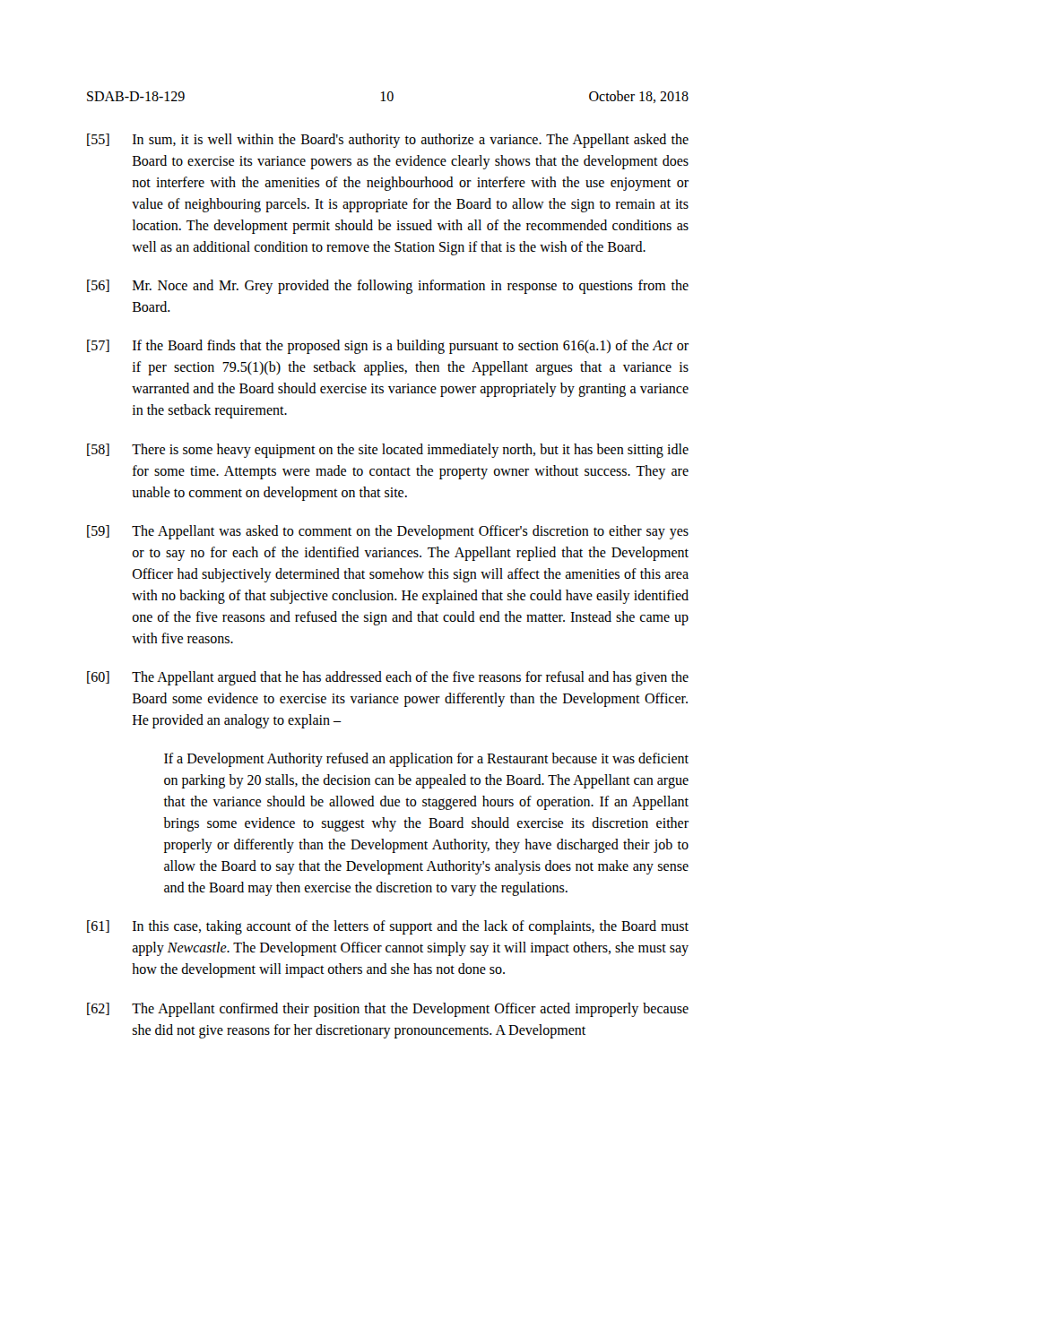SDAB-D-18-129 10 October 18, 2018
[55]
In sum, it is well within the Board's authority to authorize a variance. The Appellant asked the Board to exercise its variance powers as the evidence clearly shows that the development does not interfere with the amenities of the neighbourhood or interfere with the use enjoyment or value of neighbouring parcels. It is appropriate for the Board to allow the sign to remain at its location. The development permit should be issued with all of the recommended conditions as well as an additional condition to remove the Station Sign if that is the wish of the Board.
[56]
Mr. Noce and Mr. Grey provided the following information in response to questions from the Board.
[57]
If the Board finds that the proposed sign is a building pursuant to section 616(a.1) of the Act or if per section 79.5(1)(b) the setback applies, then the Appellant argues that a variance is warranted and the Board should exercise its variance power appropriately by granting a variance in the setback requirement.
[58]
There is some heavy equipment on the site located immediately north, but it has been sitting idle for some time. Attempts were made to contact the property owner without success. They are unable to comment on development on that site.
[59]
The Appellant was asked to comment on the Development Officer's discretion to either say yes or to say no for each of the identified variances. The Appellant replied that the Development Officer had subjectively determined that somehow this sign will affect the amenities of this area with no backing of that subjective conclusion. He explained that she could have easily identified one of the five reasons and refused the sign and that could end the matter. Instead she came up with five reasons.
[60]
The Appellant argued that he has addressed each of the five reasons for refusal and has given the Board some evidence to exercise its variance power differently than the Development Officer. He provided an analogy to explain –
If a Development Authority refused an application for a Restaurant because it was deficient on parking by 20 stalls, the decision can be appealed to the Board. The Appellant can argue that the variance should be allowed due to staggered hours of operation. If an Appellant brings some evidence to suggest why the Board should exercise its discretion either properly or differently than the Development Authority, they have discharged their job to allow the Board to say that the Development Authority's analysis does not make any sense and the Board may then exercise the discretion to vary the regulations.
[61]
In this case, taking account of the letters of support and the lack of complaints, the Board must apply Newcastle. The Development Officer cannot simply say it will impact others, she must say how the development will impact others and she has not done so.
[62]
The Appellant confirmed their position that the Development Officer acted improperly because she did not give reasons for her discretionary pronouncements. A Development